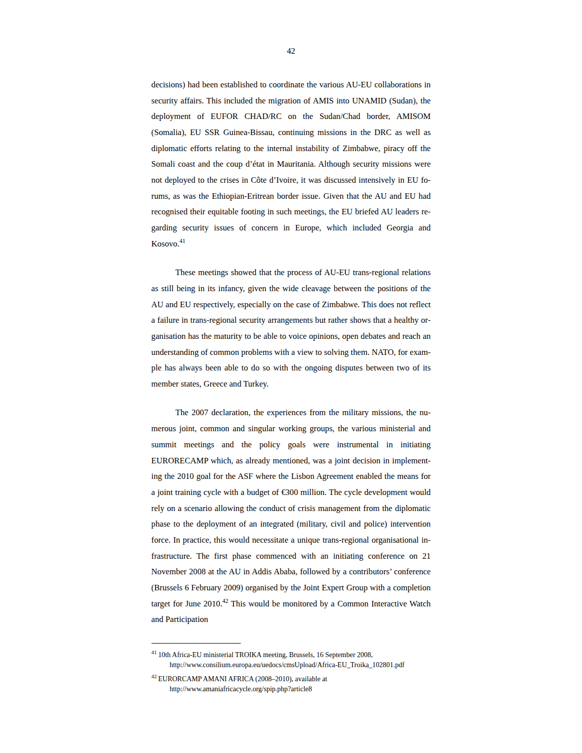42
decisions) had been established to coordinate the various AU-EU collaborations in security affairs. This included the migration of AMIS into UNAMID (Sudan), the deployment of EUFOR CHAD/RC on the Sudan/Chad border, AMISOM (Somalia), EU SSR Guinea-Bissau, continuing missions in the DRC as well as diplomatic efforts relating to the internal instability of Zimbabwe, piracy off the Somali coast and the coup d’état in Mauritania. Although security missions were not deployed to the crises in Côte d’Ivoire, it was discussed intensively in EU forums, as was the Ethiopian-Eritrean border issue. Given that the AU and EU had recognised their equitable footing in such meetings, the EU briefed AU leaders regarding security issues of concern in Europe, which included Georgia and Kosovo.41
These meetings showed that the process of AU-EU trans-regional relations as still being in its infancy, given the wide cleavage between the positions of the AU and EU respectively, especially on the case of Zimbabwe. This does not reflect a failure in trans-regional security arrangements but rather shows that a healthy organisation has the maturity to be able to voice opinions, open debates and reach an understanding of common problems with a view to solving them. NATO, for example has always been able to do so with the ongoing disputes between two of its member states, Greece and Turkey.
The 2007 declaration, the experiences from the military missions, the numerous joint, common and singular working groups, the various ministerial and summit meetings and the policy goals were instrumental in initiating EURORECAMP which, as already mentioned, was a joint decision in implementing the 2010 goal for the ASF where the Lisbon Agreement enabled the means for a joint training cycle with a budget of €300 million. The cycle development would rely on a scenario allowing the conduct of crisis management from the diplomatic phase to the deployment of an integrated (military, civil and police) intervention force. In practice, this would necessitate a unique trans-regional organisational infrastructure. The first phase commenced with an initiating conference on 21 November 2008 at the AU in Addis Ababa, followed by a contributors’ conference (Brussels 6 February 2009) organised by the Joint Expert Group with a completion target for June 2010.42 This would be monitored by a Common Interactive Watch and Participation
4110th Africa-EU ministerial TROIKA meeting, Brussels, 16 September 2008, http://www.consilium.europa.eu/uedocs/cmsUpload/Africa-EU_Troika_102801.pdf
42 EURORCAMP AMANI AFRICA (2008–2010), available at http://www.amaniafricacycle.org/spip.php?article8